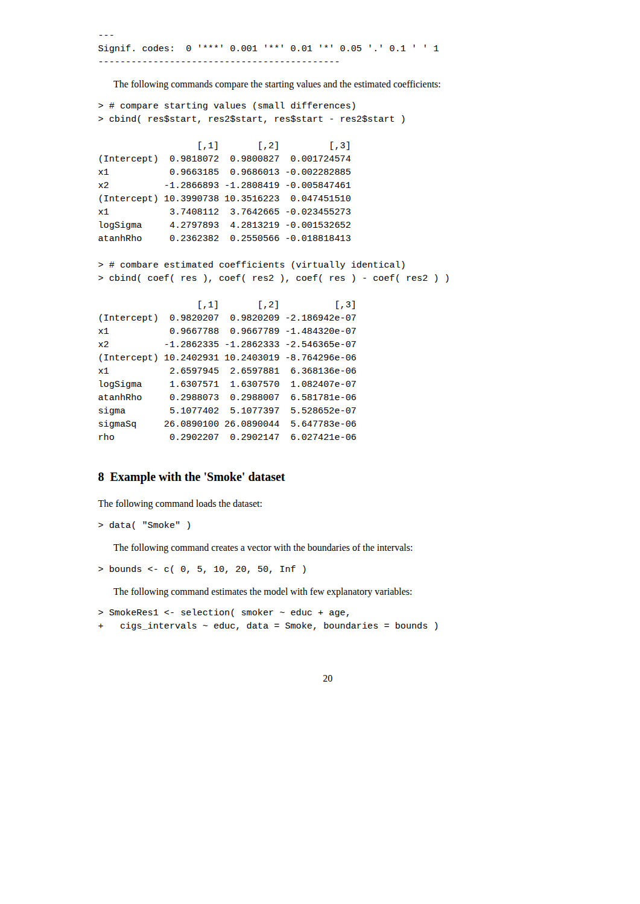---
Signif. codes:  0 '***' 0.001 '**' 0.01 '*' 0.05 '.' 0.1 ' ' 1
--------------------------------------------
The following commands compare the starting values and the estimated coefficients:
> # compare starting values (small differences)
> cbind( res$start, res2$start, res$start - res2$start )

                  [,1]       [,2]         [,3]
(Intercept)  0.9818072  0.9800827  0.001724574
x1           0.9663185  0.9686013 -0.002282885
x2          -1.2866893 -1.2808419 -0.005847461
(Intercept) 10.3990738 10.3516223  0.047451510
x1           3.7408112  3.7642665 -0.023455273
logSigma     4.2797893  4.2813219 -0.001532652
atanhRho     0.2362382  0.2550566 -0.018818413

> # combare estimated coefficients (virtually identical)
> cbind( coef( res ), coef( res2 ), coef( res ) - coef( res2 ) )

                  [,1]       [,2]          [,3]
(Intercept)  0.9820207  0.9820209 -2.186942e-07
x1           0.9667788  0.9667789 -1.484320e-07
x2          -1.2862335 -1.2862333 -2.546365e-07
(Intercept) 10.2402931 10.2403019 -8.764296e-06
x1           2.6597945  2.6597881  6.368136e-06
logSigma     1.6307571  1.6307570  1.082407e-07
atanhRho     0.2988073  0.2988007  6.581781e-06
sigma        5.1077402  5.1077397  5.528652e-07
sigmaSq     26.0890100 26.0890044  5.647783e-06
rho          0.2902207  0.2902147  6.027421e-06
8 Example with the 'Smoke' dataset
The following command loads the dataset:
> data( "Smoke" )
The following command creates a vector with the boundaries of the intervals:
> bounds <- c( 0, 5, 10, 20, 50, Inf )
The following command estimates the model with few explanatory variables:
> SmokeRes1 <- selection( smoker ~ educ + age,
+   cigs_intervals ~ educ, data = Smoke, boundaries = bounds )
20